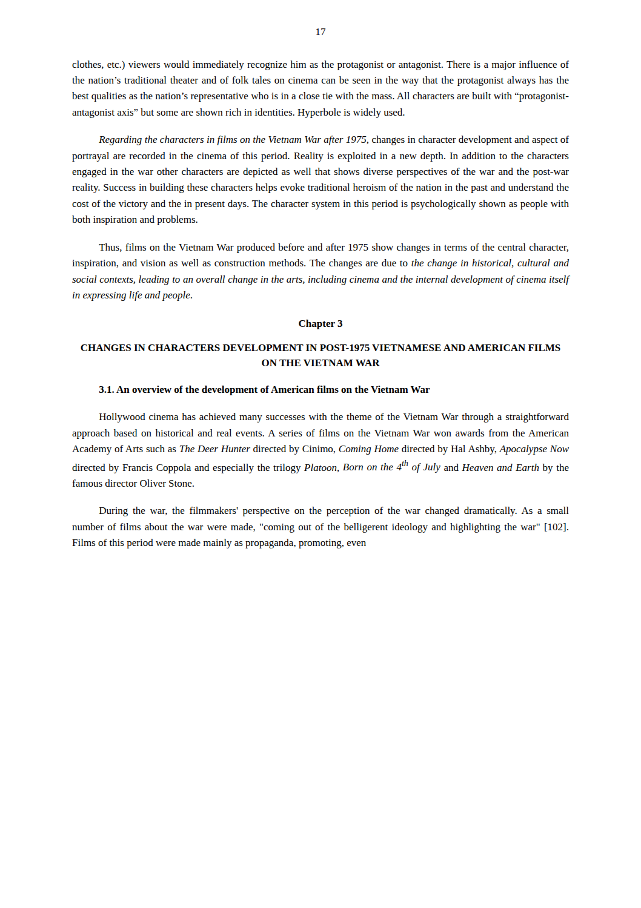17
clothes, etc.) viewers would immediately recognize him as the protagonist or antagonist. There is a major influence of the nation’s traditional theater and of folk tales on cinema can be seen in the way that the protagonist always has the best qualities as the nation’s representative who is in a close tie with the mass. All characters are built with “protagonist-antagonist axis” but some are shown rich in identities. Hyperbole is widely used.
Regarding the characters in films on the Vietnam War after 1975, changes in character development and aspect of portrayal are recorded in the cinema of this period. Reality is exploited in a new depth. In addition to the characters engaged in the war other characters are depicted as well that shows diverse perspectives of the war and the post-war reality. Success in building these characters helps evoke traditional heroism of the nation in the past and understand the cost of the victory and the in present days. The character system in this period is psychologically shown as people with both inspiration and problems.
Thus, films on the Vietnam War produced before and after 1975 show changes in terms of the central character, inspiration, and vision as well as construction methods. The changes are due to the change in historical, cultural and social contexts, leading to an overall change in the arts, including cinema and the internal development of cinema itself in expressing life and people.
Chapter 3
CHANGES IN CHARACTERS DEVELOPMENT IN POST-1975 VIETNAMESE AND AMERICAN FILMS ON THE VIETNAM WAR
3.1. An overview of the development of American films on the Vietnam War
Hollywood cinema has achieved many successes with the theme of the Vietnam War through a straightforward approach based on historical and real events. A series of films on the Vietnam War won awards from the American Academy of Arts such as The Deer Hunter directed by Cinimo, Coming Home directed by Hal Ashby, Apocalypse Now directed by Francis Coppola and especially the trilogy Platoon, Born on the 4th of July and Heaven and Earth by the famous director Oliver Stone.
During the war, the filmmakers' perspective on the perception of the war changed dramatically. As a small number of films about the war were made, "coming out of the belligerent ideology and highlighting the war" [102]. Films of this period were made mainly as propaganda, promoting, even